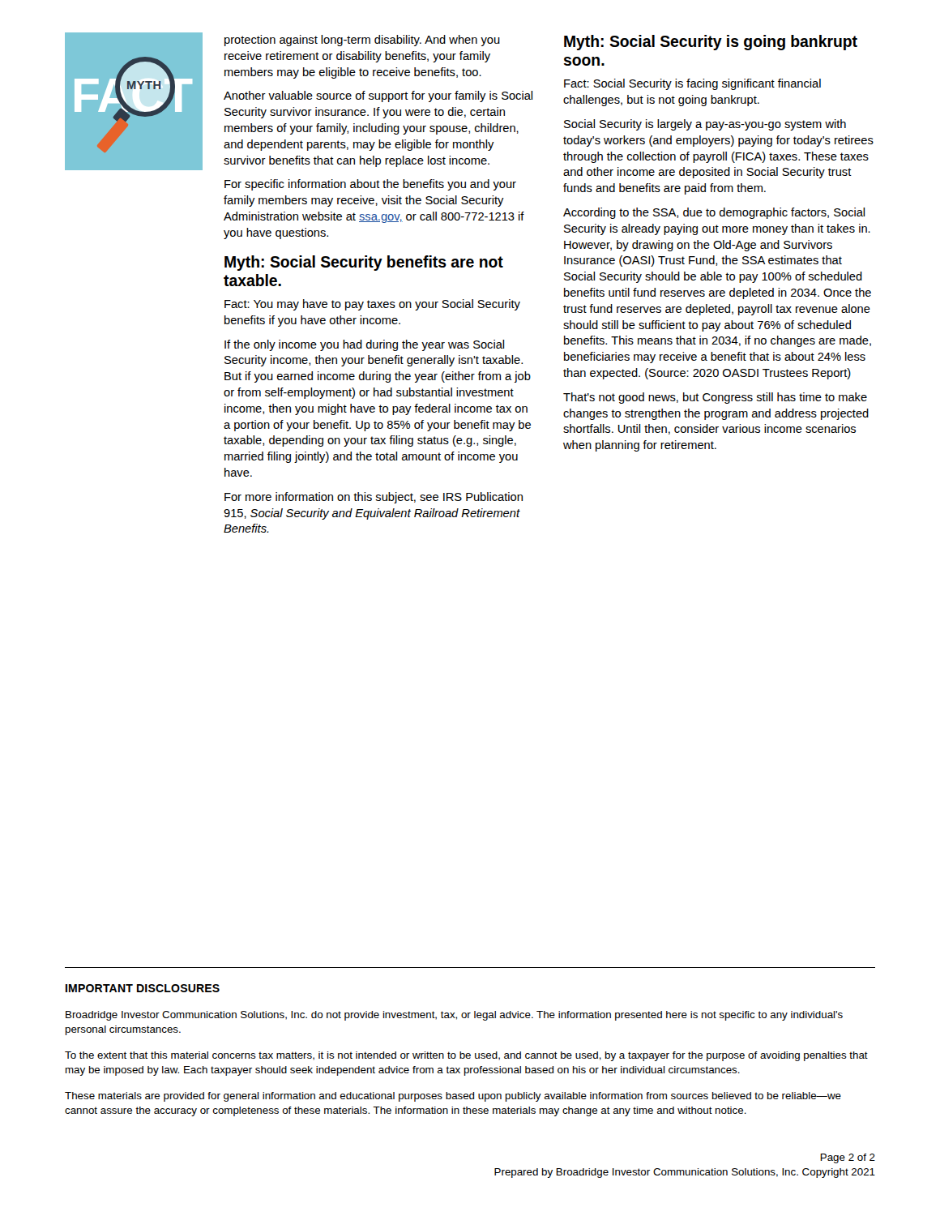FACT
MYTH
protection against long-term disability. And when you receive retirement or disability benefits, your family members may be eligible to receive benefits, too.
Another valuable source of support for your family is Social Security survivor insurance. If you were to die, certain members of your family, including your spouse, children, and dependent parents, may be eligible for monthly survivor benefits that can help replace lost income.
For specific information about the benefits you and your family members may receive, visit the Social Security Administration website at ssa.gov, or call 800-772-1213 if you have questions.
Myth: Social Security benefits are not taxable.
Fact: You may have to pay taxes on your Social Security benefits if you have other income.
If the only income you had during the year was Social Security income, then your benefit generally isn't taxable. But if you earned income during the year (either from a job or from self-employment) or had substantial investment income, then you might have to pay federal income tax on a portion of your benefit. Up to 85% of your benefit may be taxable, depending on your tax filing status (e.g., single, married filing jointly) and the total amount of income you have.
For more information on this subject, see IRS Publication 915, Social Security and Equivalent Railroad Retirement Benefits.
Myth: Social Security is going bankrupt soon.
Fact: Social Security is facing significant financial challenges, but is not going bankrupt.
Social Security is largely a pay-as-you-go system with today's workers (and employers) paying for today's retirees through the collection of payroll (FICA) taxes. These taxes and other income are deposited in Social Security trust funds and benefits are paid from them.
According to the SSA, due to demographic factors, Social Security is already paying out more money than it takes in. However, by drawing on the Old-Age and Survivors Insurance (OASI) Trust Fund, the SSA estimates that Social Security should be able to pay 100% of scheduled benefits until fund reserves are depleted in 2034. Once the trust fund reserves are depleted, payroll tax revenue alone should still be sufficient to pay about 76% of scheduled benefits. This means that in 2034, if no changes are made, beneficiaries may receive a benefit that is about 24% less than expected. (Source: 2020 OASDI Trustees Report)
That's not good news, but Congress still has time to make changes to strengthen the program and address projected shortfalls. Until then, consider various income scenarios when planning for retirement.
IMPORTANT DISCLOSURES
Broadridge Investor Communication Solutions, Inc. do not provide investment, tax, or legal advice. The information presented here is not specific to any individual's personal circumstances.
To the extent that this material concerns tax matters, it is not intended or written to be used, and cannot be used, by a taxpayer for the purpose of avoiding penalties that may be imposed by law. Each taxpayer should seek independent advice from a tax professional based on his or her individual circumstances.
These materials are provided for general information and educational purposes based upon publicly available information from sources believed to be reliable—we cannot assure the accuracy or completeness of these materials. The information in these materials may change at any time and without notice.
Page 2 of 2
Prepared by Broadridge Investor Communication Solutions, Inc. Copyright 2021